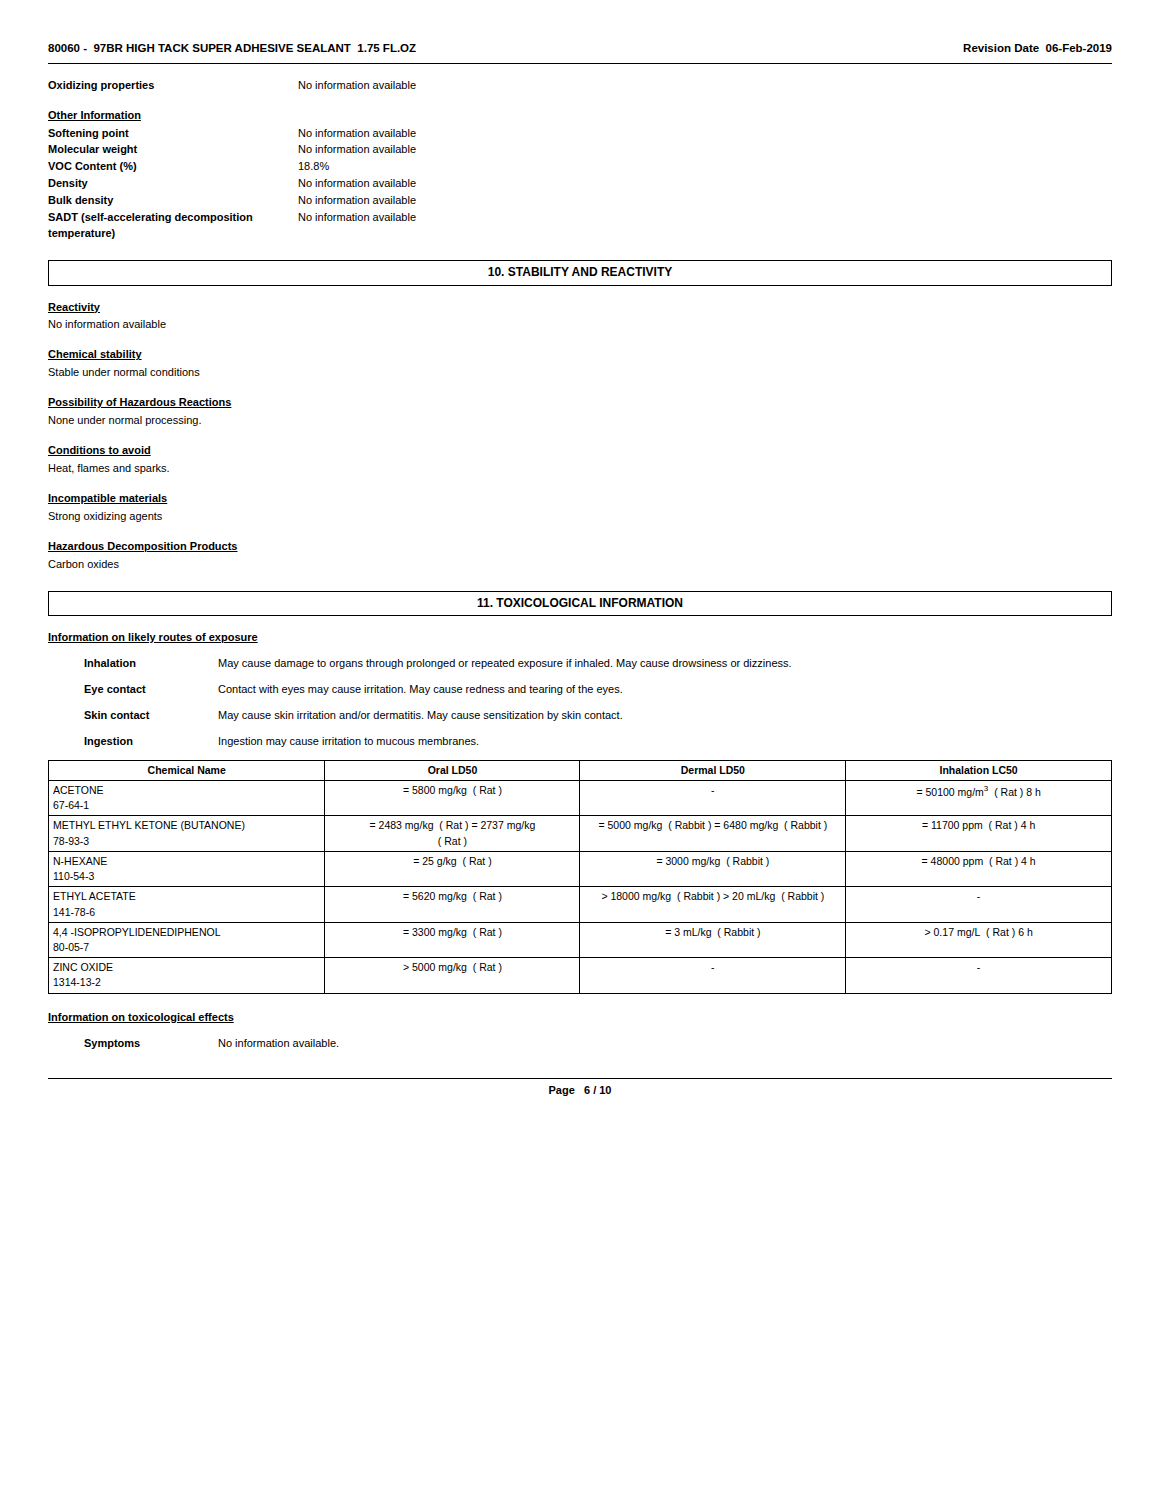80060 - 97BR HIGH TACK SUPER ADHESIVE SEALANT 1.75 FL.OZ
Revision Date 06-Feb-2019
Oxidizing properties
No information available
Other Information
Softening point
No information available
Molecular weight
No information available
VOC Content (%)
18.8%
Density
No information available
Bulk density
No information available
SADT (self-accelerating decomposition temperature)
No information available
10. STABILITY AND REACTIVITY
Reactivity
No information available
Chemical stability
Stable under normal conditions
Possibility of Hazardous Reactions
None under normal processing.
Conditions to avoid
Heat, flames and sparks.
Incompatible materials
Strong oxidizing agents
Hazardous Decomposition Products
Carbon oxides
11. TOXICOLOGICAL INFORMATION
Information on likely routes of exposure
Inhalation
May cause damage to organs through prolonged or repeated exposure if inhaled. May cause drowsiness or dizziness.
Eye contact
Contact with eyes may cause irritation. May cause redness and tearing of the eyes.
Skin contact
May cause skin irritation and/or dermatitis. May cause sensitization by skin contact.
Ingestion
Ingestion may cause irritation to mucous membranes.
| Chemical Name | Oral LD50 | Dermal LD50 | Inhalation LC50 |
| --- | --- | --- | --- |
| ACETONE 67-64-1 | = 5800 mg/kg ( Rat ) | - | = 50100 mg/m 3 ( Rat ) 8 h |
| METHYL ETHYL KETONE (BUTANONE) 78-93-3 | = 2483 mg/kg ( Rat ) = 2737 mg/kg ( Rat ) | = 5000 mg/kg ( Rabbit ) = 6480 mg/kg ( Rabbit ) | = 11700 ppm ( Rat ) 4 h |
| N-HEXANE 110-54-3 | = 25 g/kg ( Rat ) | = 3000 mg/kg ( Rabbit ) | = 48000 ppm ( Rat ) 4 h |
| ETHYL ACETATE 141-78-6 | = 5620 mg/kg ( Rat ) | > 18000 mg/kg ( Rabbit ) > 20 mL/kg ( Rabbit ) | - |
| 4,4 -ISOPROPYLIDENEDIPHENOL 80-05-7 | = 3300 mg/kg ( Rat ) | = 3 mL/kg ( Rabbit ) | > 0.17 mg/L ( Rat ) 6 h |
| ZINC OXIDE 1314-13-2 | > 5000 mg/kg ( Rat ) | - | - |
Information on toxicological effects
Symptoms
No information available.
Page 6 / 10